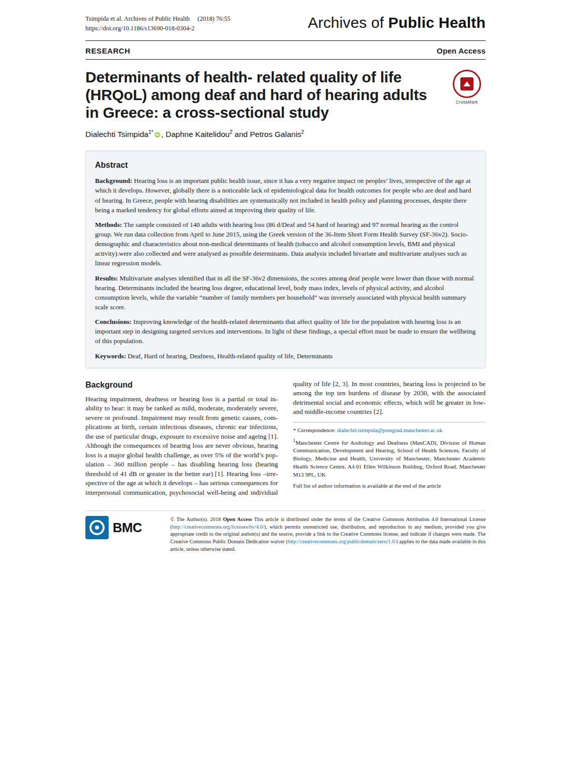Tsimpida et al. Archives of Public Health (2018) 76:55
https://doi.org/10.1186/s13690-018-0304-2
Archives of Public Health
RESEARCH Open Access
Determinants of health- related quality of life (HRQoL) among deaf and hard of hearing adults in Greece: a cross-sectional study
CrossMark
Dialechti Tsimpida1* , Daphne Kaitelidou2 and Petros Galanis2
Abstract
Background: Hearing loss is an important public health issue, since it has a very negative impact on peoples’ lives, irrespective of the age at which it develops. However, globally there is a noticeable lack of epidemiological data for health outcomes for people who are deaf and hard of hearing. In Greece, people with hearing disabilities are systematically not included in health policy and planning processes, despite there being a marked tendency for global efforts aimed at improving their quality of life.
Methods: The sample consisted of 140 adults with hearing loss (86 d/Deaf and 54 hard of hearing) and 97 normal hearing as the control group. We run data collection from April to June 2015, using the Greek version of the 36-Item Short Form Health Survey (SF-36v2). Socio-demographic and characteristics about non-medical determinants of health (tobacco and alcohol consumption levels, BMI and physical activity).were also collected and were analysed as possible determinants. Data analysis included bivariate and multivariate analyses such as linear regression models.
Results: Multivariate analyses identified that in all the SF-36v2 dimensions, the scores among deaf people were lower than those with normal hearing. Determinants included the hearing loss degree, educational level, body mass index, levels of physical activity, and alcohol consumption levels, while the variable “number of family members per household” was inversely associated with physical health summary scale score.
Conclusions: Improving knowledge of the health-related determinants that affect quality of life for the population with hearing loss is an important step in designing targeted services and interventions. In light of these findings, a special effort must be made to ensure the wellbeing of this population.
Keywords: Deaf, Hard of hearing, Deafness, Health-related quality of life, Determinants
Background
Hearing impairment, deafness or hearing loss is a partial or total inability to hear: it may be ranked as mild, moderate, moderately severe, severe or profound. Impairment may result from genetic causes, complications at birth, certain infectious diseases, chronic ear infections, the use of particular drugs, exposure to excessive noise and ageing [1]. Although the consequences of hearing loss are never obvious, hearing loss is a major global health challenge, as over 5% of the world’s population – 360 million people – has disabling hearing loss (hearing threshold of 41 dB or greater in the better ear) [1]. Hearing loss –irrespective of the age at which it develops – has serious consequences for interpersonal communication, psychosocial well-being and individual quality of life [2, 3]. In most countries, hearing loss is projected to be among the top ten burdens of disease by 2030, with the associated detrimental social and economic effects, which will be greater in low-and middle-income countries [2].
* Correspondence: dialechti.tsimpida@postgrad.manchester.ac.uk
1Manchester Centre for Audiology and Deafness (ManCAD), Division of Human Communication, Development and Hearing, School of Health Sciences, Faculty of Biology, Medicine and Health, University of Manchester, Manchester Academic Health Science Centre, A4.01 Ellen Wilkinson Building, Oxford Road, Manchester M13 9PL, UK
Full list of author information is available at the end of the article
BMC
© The Author(s). 2018 Open Access This article is distributed under the terms of the Creative Commons Attribution 4.0 International License (http://creativecommons.org/licenses/by/4.0/), which permits unrestricted use, distribution, and reproduction in any medium, provided you give appropriate credit to the original author(s) and the source, provide a link to the Creative Commons license, and indicate if changes were made. The Creative Commons Public Domain Dedication waiver (http://creativecommons.org/publicdomain/zero/1.0/) applies to the data made available in this article, unless otherwise stated.